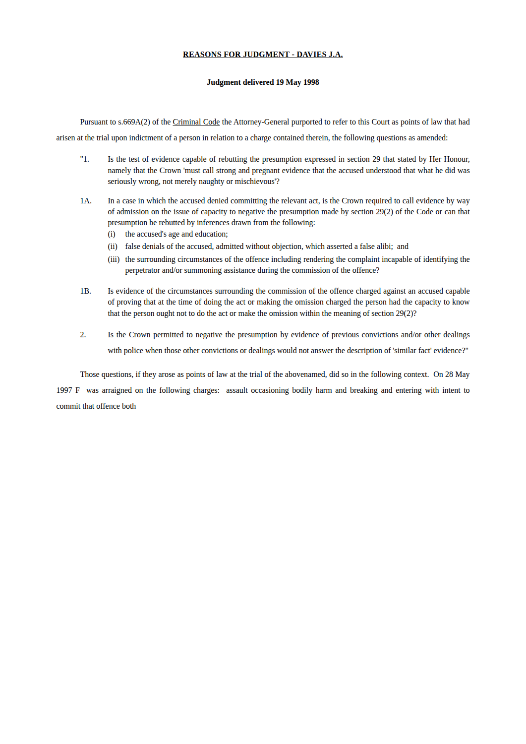REASONS FOR JUDGMENT - DAVIES J.A.
Judgment delivered 19 May 1998
Pursuant to s.669A(2) of the Criminal Code the Attorney-General purported to refer to this Court as points of law that had arisen at the trial upon indictment of a person in relation to a charge contained therein, the following questions as amended:
"1.
Is the test of evidence capable of rebutting the presumption expressed in section 29 that stated by Her Honour, namely that the Crown 'must call strong and pregnant evidence that the accused understood that what he did was seriously wrong, not merely naughty or mischievous'?
1A.
In a case in which the accused denied committing the relevant act, is the Crown required to call evidence by way of admission on the issue of capacity to negative the presumption made by section 29(2) of the Code or can that presumption be rebutted by inferences drawn from the following:
(i) the accused's age and education;
(ii) false denials of the accused, admitted without objection, which asserted a false alibi; and
(iii) the surrounding circumstances of the offence including rendering the complaint incapable of identifying the perpetrator and/or summoning assistance during the commission of the offence?
1B.
Is evidence of the circumstances surrounding the commission of the offence charged against an accused capable of proving that at the time of doing the act or making the omission charged the person had the capacity to know that the person ought not to do the act or make the omission within the meaning of section 29(2)?
2.
Is the Crown permitted to negative the presumption by evidence of previous convictions and/or other dealings with police when those other convictions or dealings would not answer the description of 'similar fact' evidence?"
Those questions, if they arose as points of law at the trial of the abovenamed, did so in the following context. On 28 May 1997 F was arraigned on the following charges: assault occasioning bodily harm and breaking and entering with intent to commit that offence both